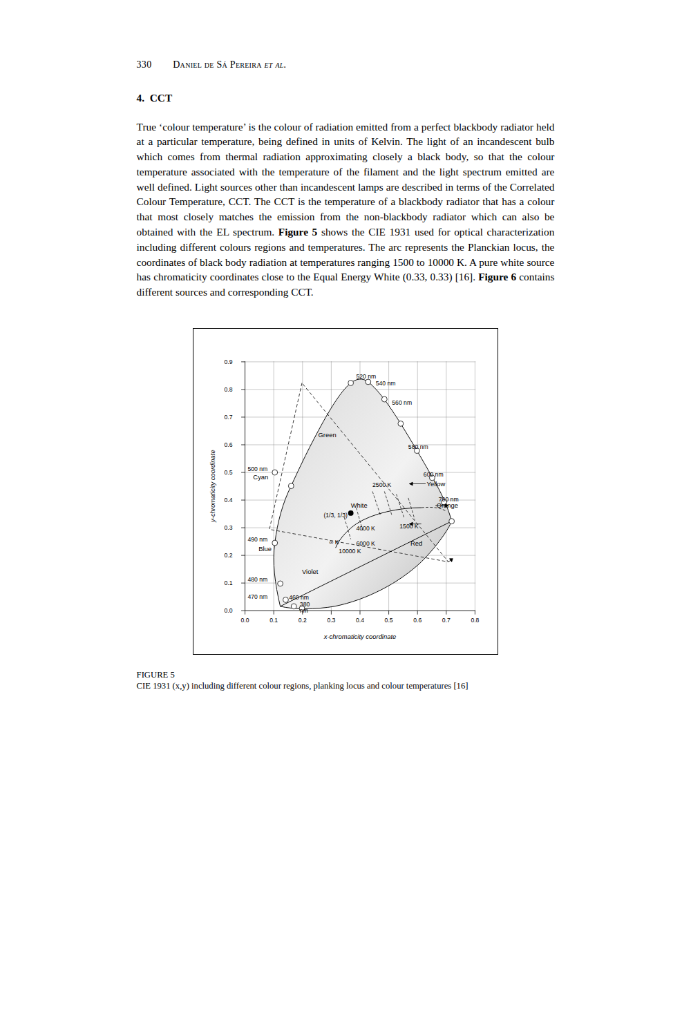330 Daniel de Sá Pereira et al.
4. CCT
True ‘colour temperature’ is the colour of radiation emitted from a perfect blackbody radiator held at a particular temperature, being defined in units of Kelvin. The light of an incandescent bulb which comes from thermal radiation approximating closely a black body, so that the colour temperature associated with the temperature of the filament and the light spectrum emitted are well defined. Light sources other than incandescent lamps are described in terms of the Correlated Colour Temperature, CCT. The CCT is the temperature of a blackbody radiator that has a colour that most closely matches the emission from the non-blackbody radiator which can also be obtained with the EL spectrum. Figure 5 shows the CIE 1931 used for optical characterization including different colours regions and temperatures. The arc represents the Planckian locus, the coordinates of black body radiation at temperatures ranging 1500 to 10000 K. A pure white source has chromaticity coordinates close to the Equal Energy White (0.33, 0.33) [16]. Figure 6 contains different sources and corresponding CCT.
0.0 0.1 0.2 0.3 0.4 0.5 0.6 0.7 0.8 0.9 0.0 0.1 0.2 0.3 0.4 0.5 0.6 0.7 0.8 520 nm 540 nm 560 nm 580 nm 600 nm 700 nm 500 nm 490 nm 480 nm 470 nm 460 nm 380 nm Green Cyan Blue Violet Red Yellow Orange White 2500 K 4000 K 6000 K 10000 K 1500 K ∞ K (1/3, 1/3) x-chromaticity coordinate y-chromaticity coordinate
FIGURE 5 CIE 1931 (x,y) including different colour regions, planking locus and colour temperatures [16]